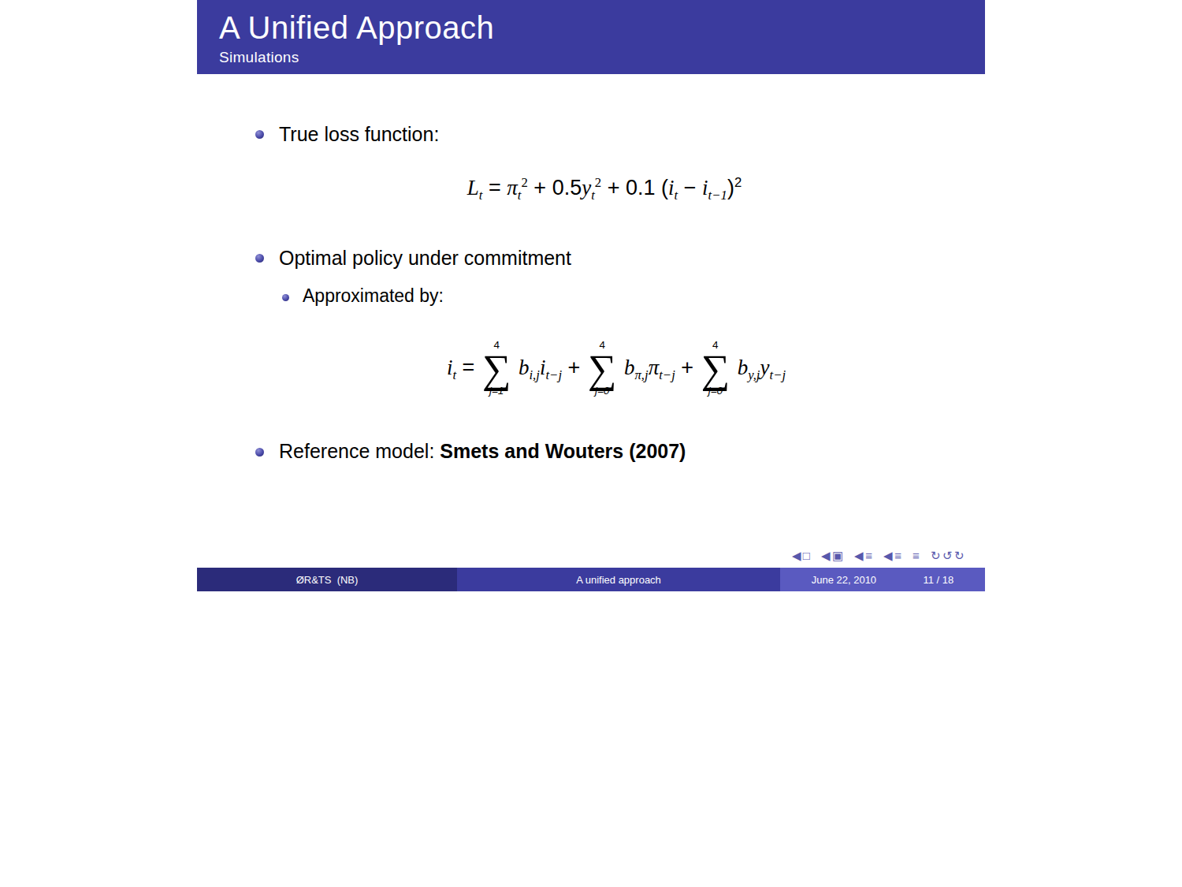A Unified Approach
Simulations
True loss function:
Lt = πt2 + 0.5 yt2 + 0.1 (it − it−1)2
Optimal policy under commitment
Approximated by:
it = 4 ∑ j=1 bi,jit−j + 4 ∑ j=0 bπ,jπt−j + 4 ∑ j=0 by,jyt−j
Reference model: Smets and Wouters (2007)
◀□ ◀▣ ◀≡ ◀≡ ≡ ↻↺↻
ØR&TS (NB)
A unified approach
June 22, 201011 / 18